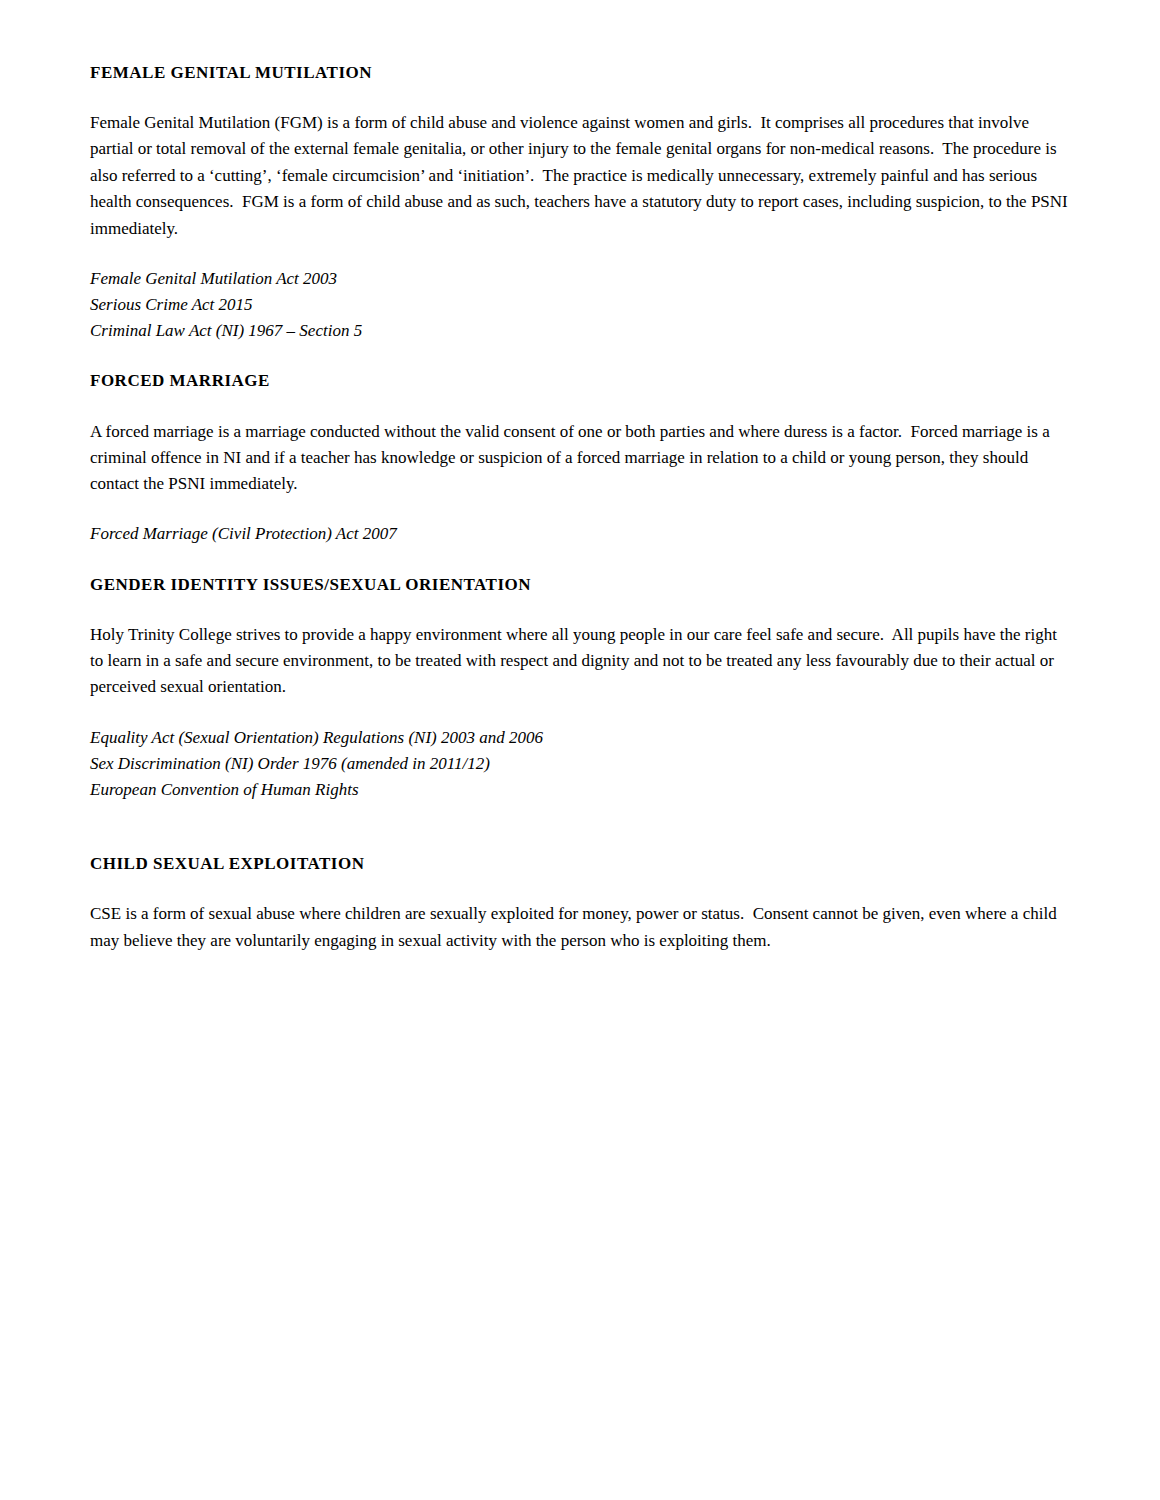FEMALE GENITAL MUTILATION
Female Genital Mutilation (FGM) is a form of child abuse and violence against women and girls. It comprises all procedures that involve partial or total removal of the external female genitalia, or other injury to the female genital organs for non-medical reasons. The procedure is also referred to a ‘cutting’, ‘female circumcision’ and ‘initiation’. The practice is medically unnecessary, extremely painful and has serious health consequences. FGM is a form of child abuse and as such, teachers have a statutory duty to report cases, including suspicion, to the PSNI immediately.
Female Genital Mutilation Act 2003
Serious Crime Act 2015
Criminal Law Act (NI) 1967 – Section 5
FORCED MARRIAGE
A forced marriage is a marriage conducted without the valid consent of one or both parties and where duress is a factor. Forced marriage is a criminal offence in NI and if a teacher has knowledge or suspicion of a forced marriage in relation to a child or young person, they should contact the PSNI immediately.
Forced Marriage (Civil Protection) Act 2007
GENDER IDENTITY ISSUES/SEXUAL ORIENTATION
Holy Trinity College strives to provide a happy environment where all young people in our care feel safe and secure. All pupils have the right to learn in a safe and secure environment, to be treated with respect and dignity and not to be treated any less favourably due to their actual or perceived sexual orientation.
Equality Act (Sexual Orientation) Regulations (NI) 2003 and 2006
Sex Discrimination (NI) Order 1976 (amended in 2011/12)
European Convention of Human Rights
CHILD SEXUAL EXPLOITATION
CSE is a form of sexual abuse where children are sexually exploited for money, power or status. Consent cannot be given, even where a child may believe they are voluntarily engaging in sexual activity with the person who is exploiting them.